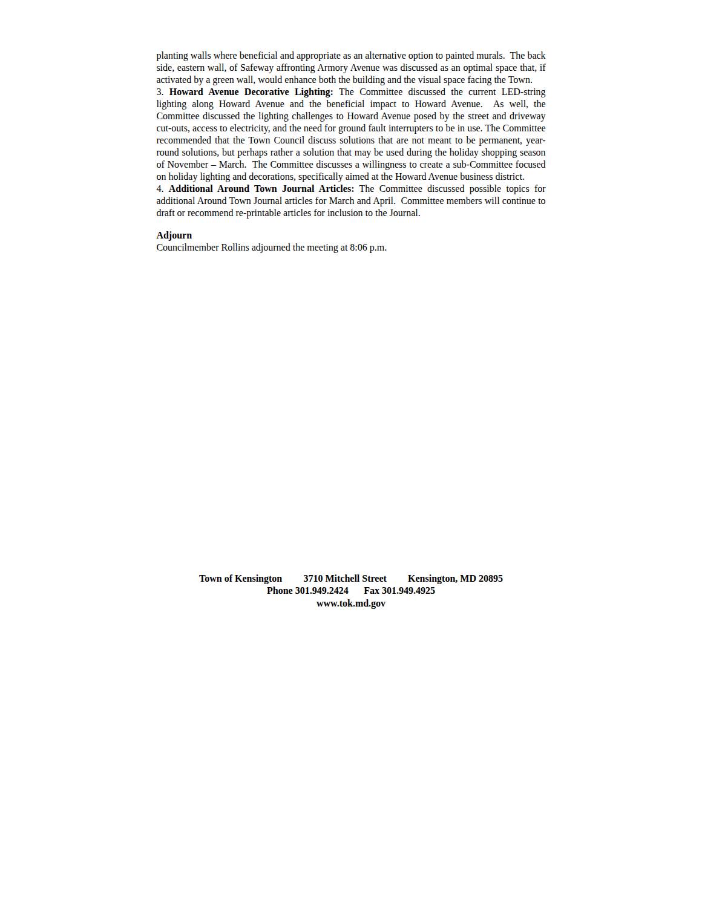planting walls where beneficial and appropriate as an alternative option to painted murals. The back side, eastern wall, of Safeway affronting Armory Avenue was discussed as an optimal space that, if activated by a green wall, would enhance both the building and the visual space facing the Town.
3. Howard Avenue Decorative Lighting: The Committee discussed the current LED-string lighting along Howard Avenue and the beneficial impact to Howard Avenue. As well, the Committee discussed the lighting challenges to Howard Avenue posed by the street and driveway cut-outs, access to electricity, and the need for ground fault interrupters to be in use. The Committee recommended that the Town Council discuss solutions that are not meant to be permanent, year-round solutions, but perhaps rather a solution that may be used during the holiday shopping season of November – March. The Committee discusses a willingness to create a sub-Committee focused on holiday lighting and decorations, specifically aimed at the Howard Avenue business district.
4. Additional Around Town Journal Articles: The Committee discussed possible topics for additional Around Town Journal articles for March and April. Committee members will continue to draft or recommend re-printable articles for inclusion to the Journal.
Adjourn
Councilmember Rollins adjourned the meeting at 8:06 p.m.
Town of Kensington 3710 Mitchell Street Kensington, MD 20895
Phone 301.949.2424 Fax 301.949.4925
www.tok.md.gov